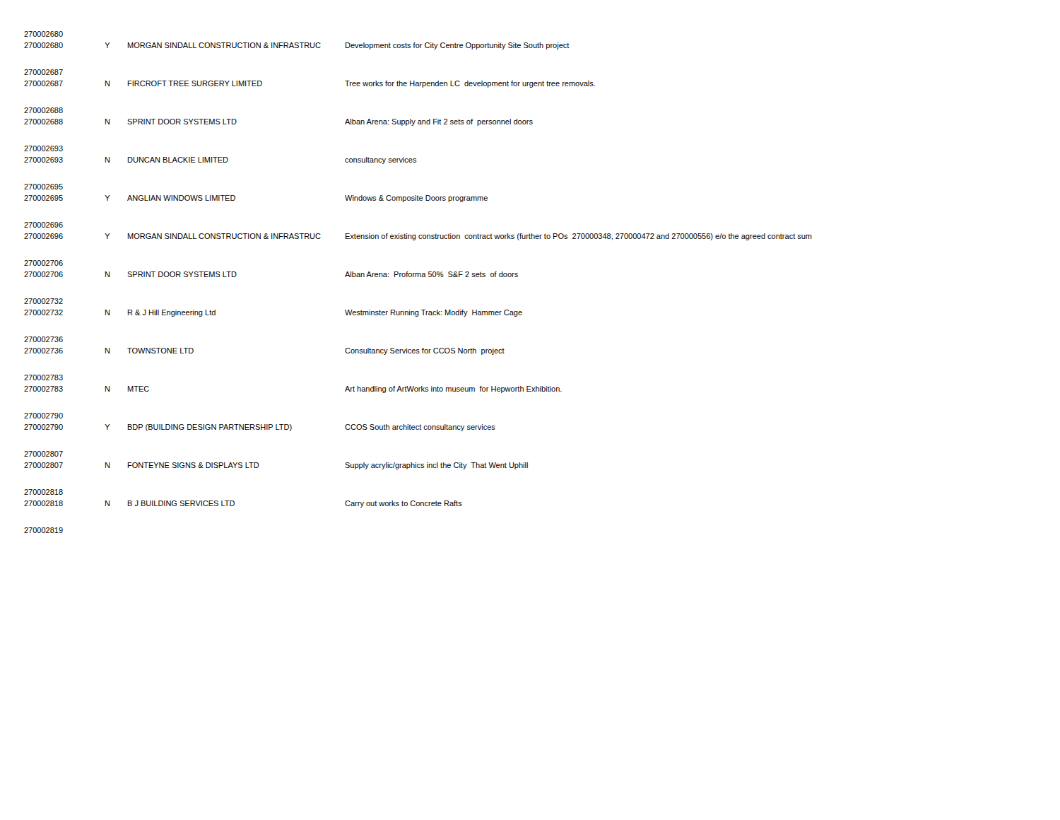| 270002680 | | | |
| 270002680 | Y | MORGAN SINDALL CONSTRUCTION & INFRASTRUC | Development costs for City Centre Opportunity Site South project |
| 270002687 | | | |
| 270002687 | N | FIRCROFT TREE SURGERY LIMITED | Tree works for the Harpenden LC development for urgent tree removals. |
| 270002688 | | | |
| 270002688 | N | SPRINT DOOR SYSTEMS LTD | Alban Arena: Supply and Fit 2 sets of personnel doors |
| 270002693 | | | |
| 270002693 | N | DUNCAN BLACKIE LIMITED | consultancy services |
| 270002695 | | | |
| 270002695 | Y | ANGLIAN WINDOWS LIMITED | Windows & Composite Doors programme |
| 270002696 | | | |
| 270002696 | Y | MORGAN SINDALL CONSTRUCTION & INFRASTRUC | Extension of existing construction contract works (further to POs 270000348, 270000472 and 270000556) e/o the agreed contract sum |
| 270002706 | | | |
| 270002706 | N | SPRINT DOOR SYSTEMS LTD | Alban Arena: Proforma 50% S&F 2 sets of doors |
| 270002732 | | | |
| 270002732 | N | R & J Hill Engineering Ltd | Westminster Running Track: Modify Hammer Cage |
| 270002736 | | | |
| 270002736 | N | TOWNSTONE LTD | Consultancy Services for CCOS North project |
| 270002783 | | | |
| 270002783 | N | MTEC | Art handling of ArtWorks into museum for Hepworth Exhibition. |
| 270002790 | | | |
| 270002790 | Y | BDP (BUILDING DESIGN PARTNERSHIP LTD) | CCOS South architect consultancy services |
| 270002807 | | | |
| 270002807 | N | FONTEYNE SIGNS & DISPLAYS LTD | Supply acrylic/graphics incl the City That Went Uphill |
| 270002818 | | | |
| 270002818 | N | B J BUILDING SERVICES LTD | Carry out works to Concrete Rafts |
| 270002819 | | | |